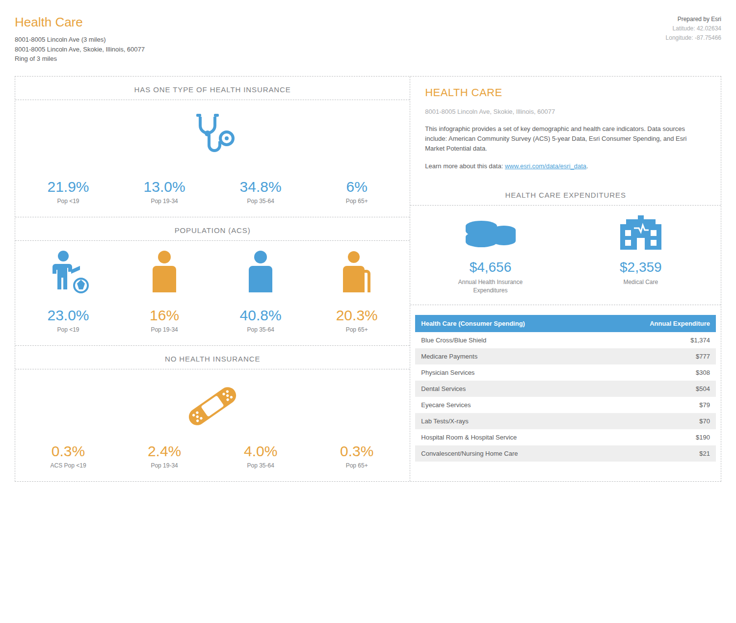Health Care
8001-8005 Lincoln Ave (3 miles)
8001-8005 Lincoln Ave, Skokie, Illinois, 60077
Ring of 3 miles
Prepared by Esri
Latitude: 42.02634
Longitude: -87.75466
HAS ONE TYPE OF HEALTH INSURANCE
21.9%
Pop <19
13.0%
Pop 19-34
34.8%
Pop 35-64
6%
Pop 65+
POPULATION (ACS)
23.0%
Pop <19
16%
Pop 19-34
40.8%
Pop 35-64
20.3%
Pop 65+
NO HEALTH INSURANCE
0.3%
ACS Pop <19
2.4%
Pop 19-34
4.0%
Pop 35-64
0.3%
Pop 65+
HEALTH CARE
8001-8005 Lincoln Ave, Skokie, Illinois, 60077
This infographic provides a set of key demographic and health care indicators. Data sources include: American Community Survey (ACS) 5-year Data, Esri Consumer Spending, and Esri Market Potential data.
Learn more about this data: www.esri.com/data/esri_data.
HEALTH CARE EXPENDITURES
$4,656
Annual Health Insurance
Expenditures
$2,359
Medical Care
| Health Care (Consumer Spending) | Annual Expenditure |
| --- | --- |
| Blue Cross/Blue Shield | $1,374 |
| Medicare Payments | $777 |
| Physician Services | $308 |
| Dental Services | $504 |
| Eyecare Services | $79 |
| Lab Tests/X-rays | $70 |
| Hospital Room & Hospital Service | $190 |
| Convalescent/Nursing Home Care | $21 |